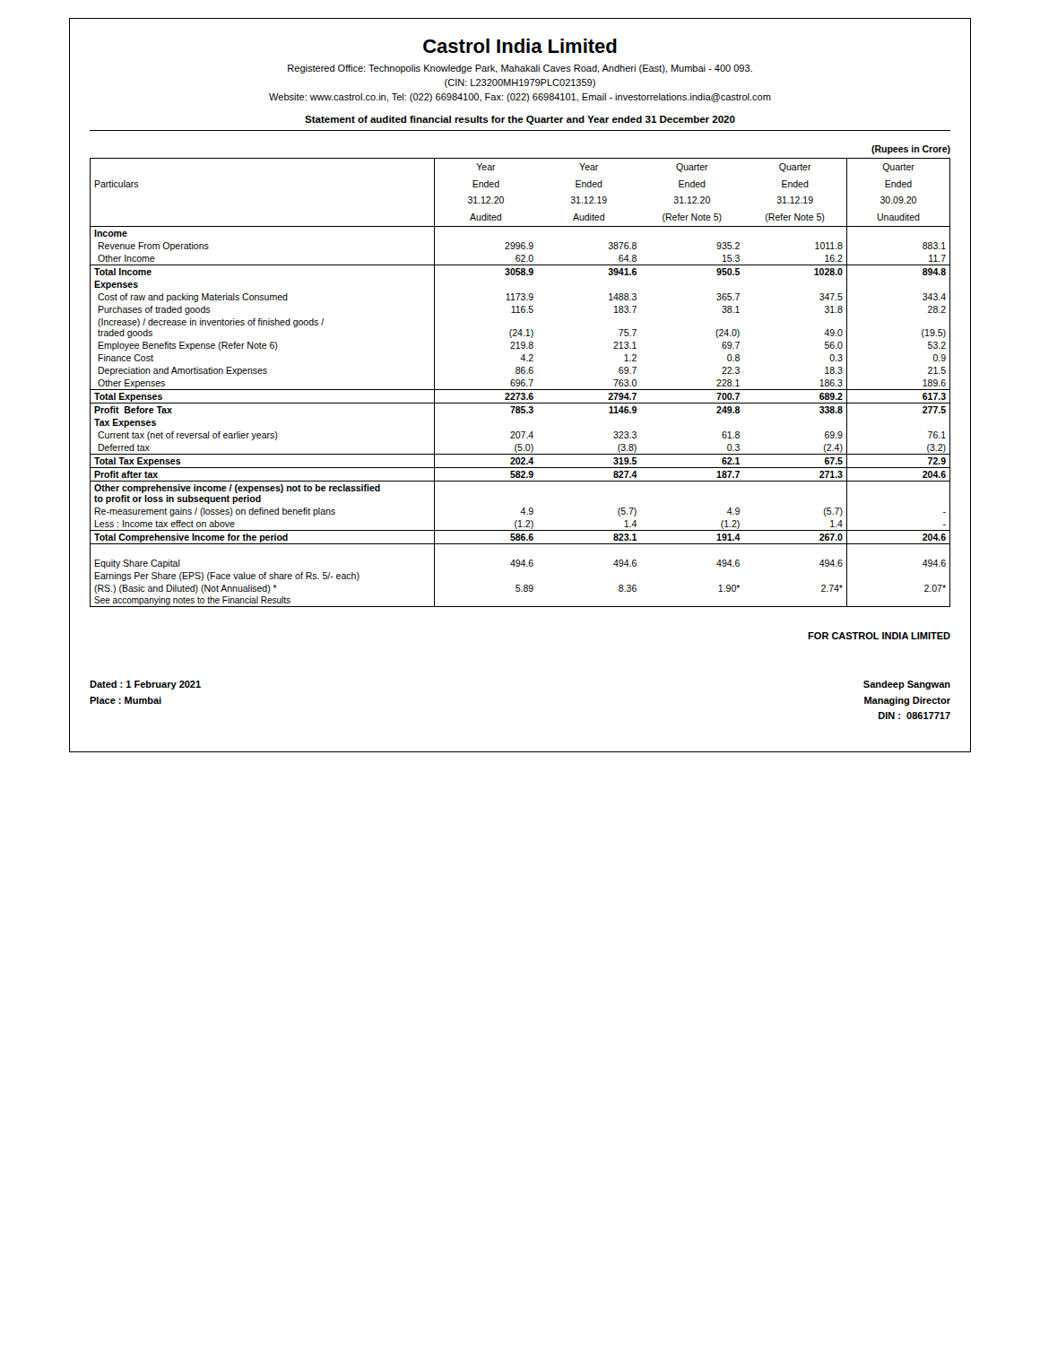Castrol India Limited
Registered Office: Technopolis Knowledge Park, Mahakali Caves Road, Andheri (East), Mumbai - 400 093.
(CIN: L23200MH1979PLC021359)
Website: www.castrol.co.in, Tel: (022) 66984100, Fax: (022) 66984101, Email - investorrelations.india@castrol.com
Statement of audited financial results for the Quarter and Year ended 31 December 2020
(Rupees in Crore)
| | Year | Year | Quarter | Quarter | Quarter |
| --- | --- | --- | --- | --- | --- |
| Particulars | Ended | Ended | Ended | Ended | Ended |
| | 31.12.20 | 31.12.19 | 31.12.20 | 31.12.19 | 30.09.20 |
| | Audited | Audited | (Refer Note 5) | (Refer Note 5) | Unaudited |
| Income | | | | | |
| Revenue From Operations | 2996.9 | 3876.8 | 935.2 | 1011.8 | 883.1 |
| Other Income | 62.0 | 64.8 | 15.3 | 16.2 | 11.7 |
| Total Income | 3058.9 | 3941.6 | 950.5 | 1028.0 | 894.8 |
| Expenses | | | | | |
| Cost of raw and packing Materials Consumed | 1173.9 | 1488.3 | 365.7 | 347.5 | 343.4 |
| Purchases of traded goods | 116.5 | 183.7 | 38.1 | 31.8 | 28.2 |
| (Increase) / decrease in inventories of finished goods / traded goods | (24.1) | 75.7 | (24.0) | 49.0 | (19.5) |
| Employee Benefits Expense (Refer Note 6) | 219.8 | 213.1 | 69.7 | 56.0 | 53.2 |
| Finance Cost | 4.2 | 1.2 | 0.8 | 0.3 | 0.9 |
| Depreciation and Amortisation Expenses | 86.6 | 69.7 | 22.3 | 18.3 | 21.5 |
| Other Expenses | 696.7 | 763.0 | 228.1 | 186.3 | 189.6 |
| Total Expenses | 2273.6 | 2794.7 | 700.7 | 689.2 | 617.3 |
| Profit Before Tax | 785.3 | 1146.9 | 249.8 | 338.8 | 277.5 |
| Tax Expenses | | | | | |
| Current tax (net of reversal of earlier years) | 207.4 | 323.3 | 61.8 | 69.9 | 76.1 |
| Deferred tax | (5.0) | (3.8) | 0.3 | (2.4) | (3.2) |
| Total Tax Expenses | 202.4 | 319.5 | 62.1 | 67.5 | 72.9 |
| Profit after tax | 582.9 | 827.4 | 187.7 | 271.3 | 204.6 |
| Other comprehensive income / (expenses) not to be reclassified to profit or loss in subsequent period | | | | | |
| Re-measurement gains / (losses) on defined benefit plans | 4.9 | (5.7) | 4.9 | (5.7) | - |
| Less : Income tax effect on above | (1.2) | 1.4 | (1.2) | 1.4 | - |
| Total Comprehensive Income for the period | 586.6 | 823.1 | 191.4 | 267.0 | 204.6 |
| Equity Share Capital | 494.6 | 494.6 | 494.6 | 494.6 | 494.6 |
| Earnings Per Share (EPS) (Face value of share of Rs. 5/- each) | | | | | |
| (RS.) (Basic and Diluted) (Not Annualised) * | 5.89 | 8.36 | 1.90* | 2.74* | 2.07* |
| See accompanying notes to the Financial Results | | | | | |
FOR CASTROL INDIA LIMITED
Dated : 1 February 2021
Place : Mumbai
Sandeep Sangwan
Managing Director
DIN : 08617717